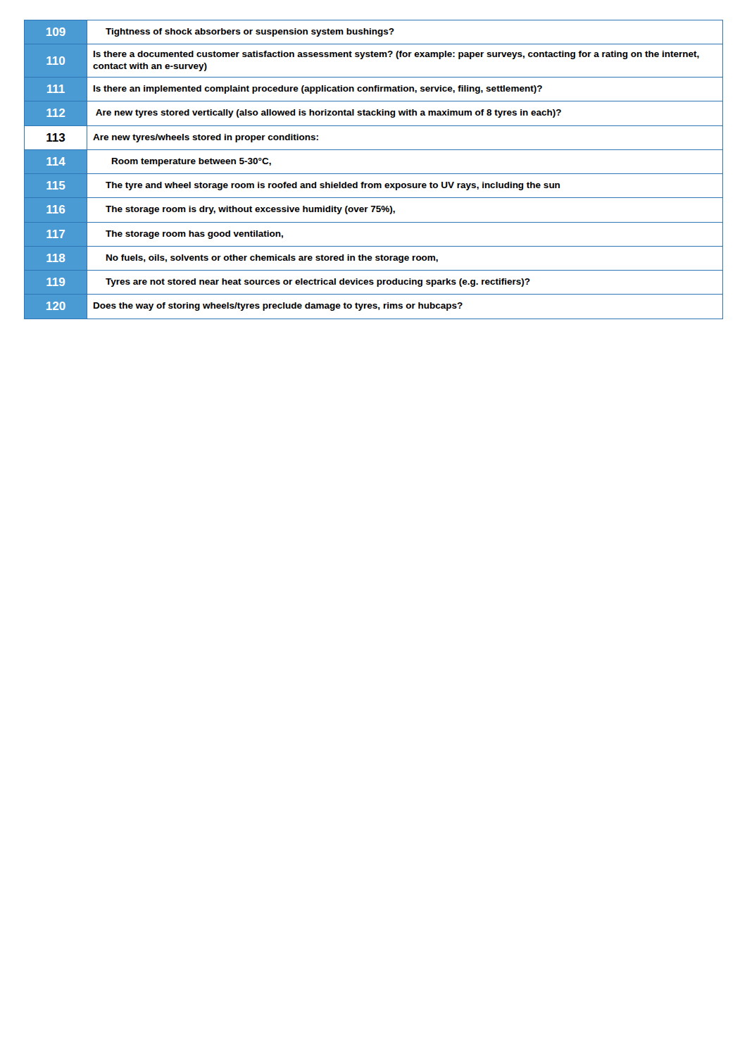| 109 | Tightness of shock absorbers or suspension system bushings? |
| 110 | Is there a documented customer satisfaction assessment system? (for example: paper surveys, contacting for a rating on the internet, contact with an e-survey) |
| 111 | Is there an implemented complaint procedure (application confirmation, service, filing, settlement)? |
| 112 | Are new tyres stored vertically (also allowed is horizontal stacking with a maximum of 8 tyres in each)? |
| 113 | Are new tyres/wheels stored in proper conditions: |
| 114 | Room temperature between 5-30°C, |
| 115 | The tyre and wheel storage room is roofed and shielded from exposure to UV rays, including the sun |
| 116 | The storage room is dry, without excessive humidity (over 75%), |
| 117 | The storage room has good ventilation, |
| 118 | No fuels, oils, solvents or other chemicals are stored in the storage room, |
| 119 | Tyres are not stored near heat sources or electrical devices producing sparks (e.g. rectifiers)? |
| 120 | Does the way of storing wheels/tyres preclude damage to tyres, rims or hubcaps? |